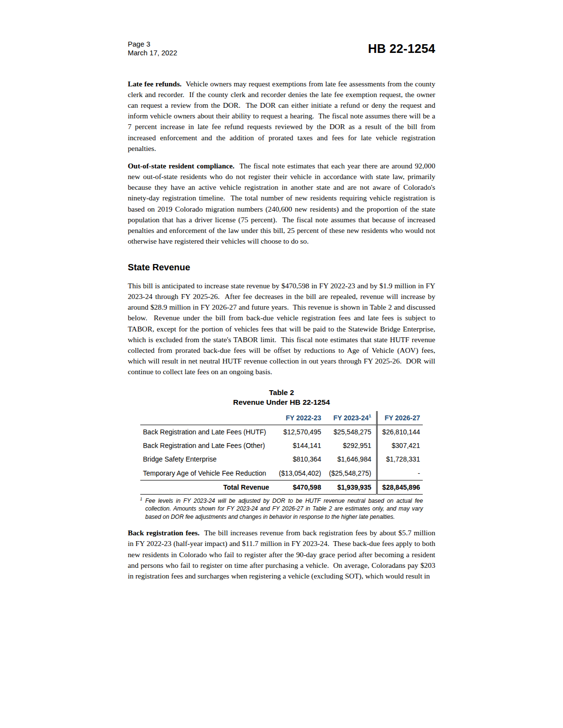Page 3 March 17, 2022
HB 22-1254
Late fee refunds. Vehicle owners may request exemptions from late fee assessments from the county clerk and recorder. If the county clerk and recorder denies the late fee exemption request, the owner can request a review from the DOR. The DOR can either initiate a refund or deny the request and inform vehicle owners about their ability to request a hearing. The fiscal note assumes there will be a 7 percent increase in late fee refund requests reviewed by the DOR as a result of the bill from increased enforcement and the addition of prorated taxes and fees for late vehicle registration penalties.
Out-of-state resident compliance. The fiscal note estimates that each year there are around 92,000 new out-of-state residents who do not register their vehicle in accordance with state law, primarily because they have an active vehicle registration in another state and are not aware of Colorado's ninety-day registration timeline. The total number of new residents requiring vehicle registration is based on 2019 Colorado migration numbers (240,600 new residents) and the proportion of the state population that has a driver license (75 percent). The fiscal note assumes that because of increased penalties and enforcement of the law under this bill, 25 percent of these new residents who would not otherwise have registered their vehicles will choose to do so.
State Revenue
This bill is anticipated to increase state revenue by $470,598 in FY 2022-23 and by $1.9 million in FY 2023-24 through FY 2025-26. After fee decreases in the bill are repealed, revenue will increase by around $28.9 million in FY 2026-27 and future years. This revenue is shown in Table 2 and discussed below. Revenue under the bill from back-due vehicle registration fees and late fees is subject to TABOR, except for the portion of vehicles fees that will be paid to the Statewide Bridge Enterprise, which is excluded from the state's TABOR limit. This fiscal note estimates that state HUTF revenue collected from prorated back-due fees will be offset by reductions to Age of Vehicle (AOV) fees, which will result in net neutral HUTF revenue collection in out years through FY 2025-26. DOR will continue to collect late fees on an ongoing basis.
Table 2
Revenue Under HB 22-1254
| | FY 2022-23 | FY 2023-24 1 | FY 2026-27 |
| --- | --- | --- | --- |
| Back Registration and Late Fees (HUTF) | $12,570,495 | $25,548,275 | $26,810,144 |
| Back Registration and Late Fees (Other) | $144,141 | $292,951 | $307,421 |
| Bridge Safety Enterprise | $810,364 | $1,646,984 | $1,728,331 |
| Temporary Age of Vehicle Fee Reduction | ($13,054,402) | ($25,548,275) | - |
| Total Revenue | $470,598 | $1,939,935 | $28,845,896 |
1 Fee levels in FY 2023-24 will be adjusted by DOR to be HUTF revenue neutral based on actual fee collection. Amounts shown for FY 2023-24 and FY 2026-27 in Table 2 are estimates only, and may vary based on DOR fee adjustments and changes in behavior in response to the higher late penalties.
Back registration fees. The bill increases revenue from back registration fees by about $5.7 million in FY 2022-23 (half-year impact) and $11.7 million in FY 2023-24. These back-due fees apply to both new residents in Colorado who fail to register after the 90-day grace period after becoming a resident and persons who fail to register on time after purchasing a vehicle. On average, Coloradans pay $203 in registration fees and surcharges when registering a vehicle (excluding SOT), which would result in